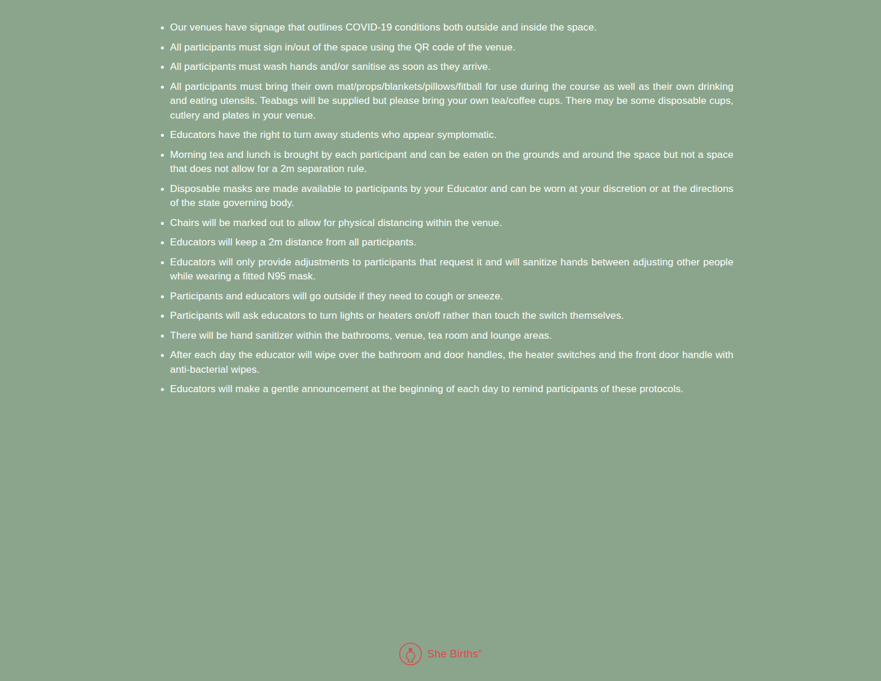Our venues have signage that outlines COVID-19 conditions both outside and inside the space.
All participants must sign in/out of the space using the QR code of the venue.
All participants must wash hands and/or sanitise as soon as they arrive.
All participants must bring their own mat/props/blankets/pillows/fitball for use during the course as well as their own drinking and eating utensils. Teabags will be supplied but please bring your own tea/coffee cups. There may be some disposable cups, cutlery and plates in your venue.
Educators have the right to turn away students who appear symptomatic.
Morning tea and lunch is brought by each participant and can be eaten on the grounds and around the space but not a space that does not allow for a 2m separation rule.
Disposable masks are made available to participants by your Educator and can be worn at your discretion or at the directions of the state governing body.
Chairs will be marked out to allow for physical distancing within the venue.
Educators will keep a 2m distance from all participants.
Educators will only provide adjustments to participants that request it and will sanitize hands between adjusting other people while wearing a fitted N95 mask.
Participants and educators will go outside if they need to cough or sneeze.
Participants will ask educators to turn lights or heaters on/off rather than touch the switch themselves.
There will be hand sanitizer within the bathrooms, venue, tea room and lounge areas.
After each day the educator will wipe over the bathroom and door handles, the heater switches and the front door handle with anti-bacterial wipes.
Educators will make a gentle announcement at the beginning of each day to remind participants of these protocols.
She Births®